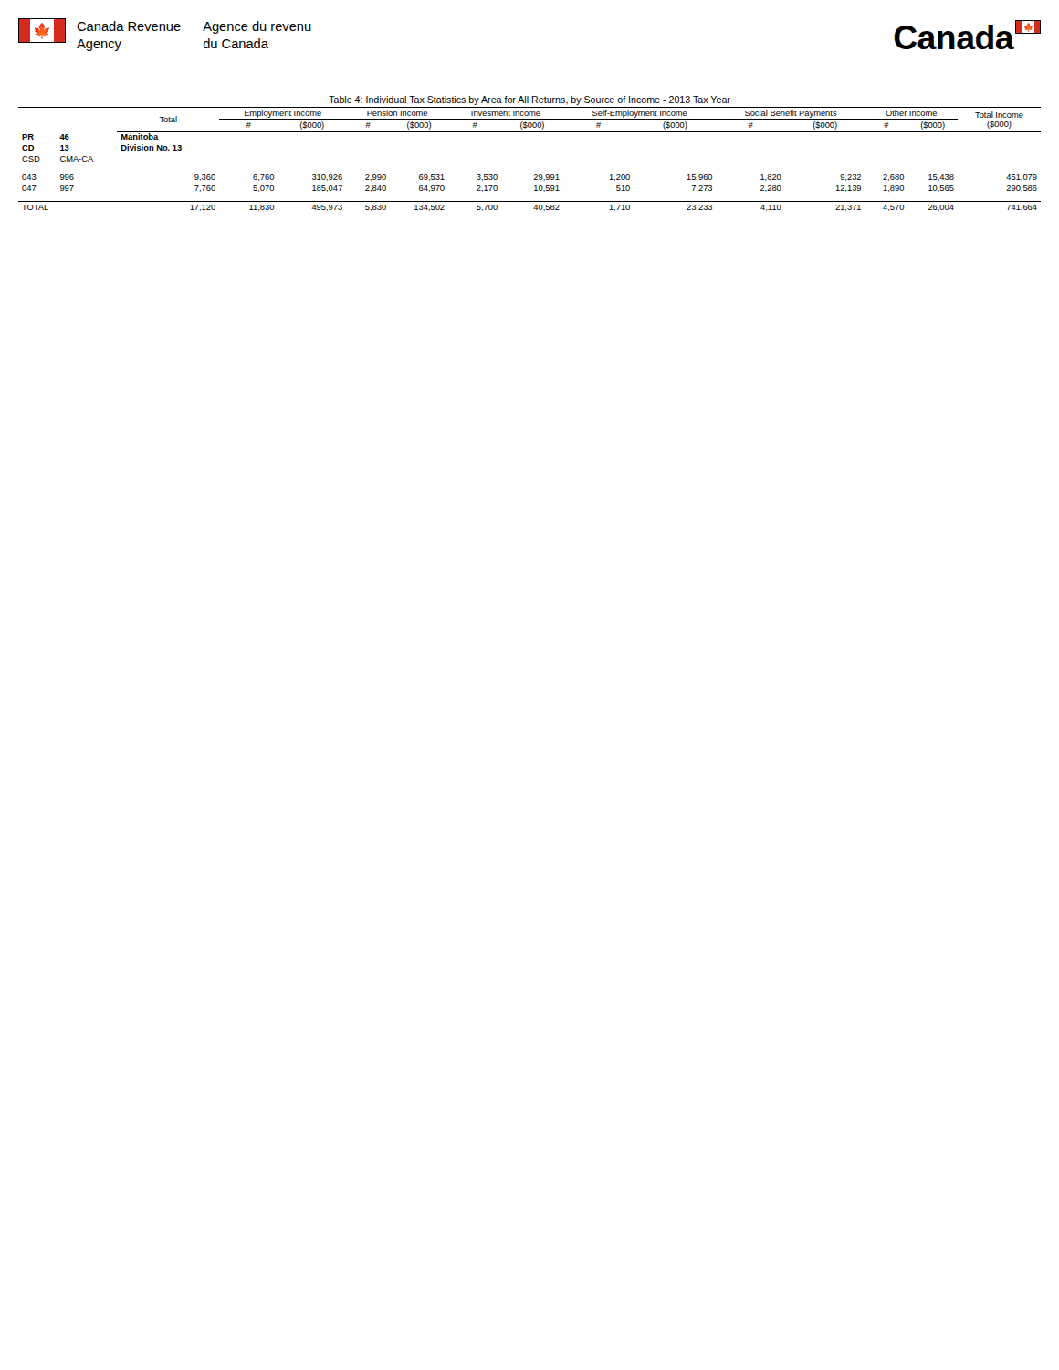🍁
Canada Revenue
Agency Agence du revenu
du Canada
Canada🍁
Table 4: Individual Tax Statistics by Area for All Returns, by Source of Income - 2013 Tax Year
| | Total | Employment Income | Pension Income | Invesment Income | Self-Employment Income | Social Benefit Payments | Other Income | Total Income ($000) |
| --- | --- | --- | --- | --- | --- | --- | --- | --- |
| # | ($000) | # | ($000) | # | ($000) | # | ($000) | # | ($000) | # | ($000) |
| PR | 46 | Manitoba | |
| CD | 13 | Division No. 13 | |
| CSD | CMA-CA | |
| 043 | 996 | 9,360 | 6,760 | 310,926 | 2,990 | 69,531 | 3,530 | 29,991 | 1,200 | 15,960 | 1,820 | 9,232 | 2,680 | 15,438 | 451,079 |
| 047 | 997 | 7,760 | 5,070 | 185,047 | 2,840 | 64,970 | 2,170 | 10,591 | 510 | 7,273 | 2,280 | 12,139 | 1,890 | 10,565 | 290,586 |
| TOTAL | 17,120 | 11,830 | 495,973 | 5,830 | 134,502 | 5,700 | 40,582 | 1,710 | 23,233 | 4,110 | 21,371 | 4,570 | 26,004 | 741,664 |